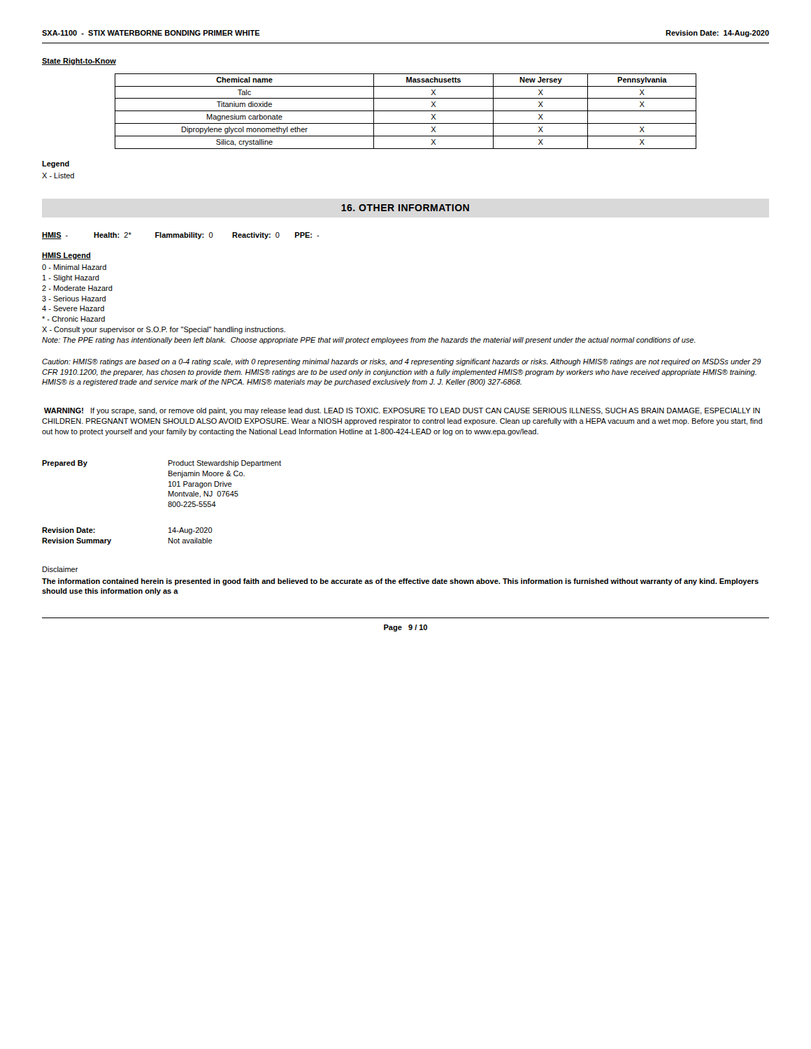SXA-1100 - STIX WATERBORNE BONDING PRIMER WHITE
Revision Date: 14-Aug-2020
State Right-to-Know
| Chemical name | Massachusetts | New Jersey | Pennsylvania |
| --- | --- | --- | --- |
| Talc | X | X | X |
| Titanium dioxide | X | X | X |
| Magnesium carbonate | X | X | |
| Dipropylene glycol monomethyl ether | X | X | X |
| Silica, crystalline | X | X | X |
Legend
X - Listed
16. OTHER INFORMATION
HMIS - Health: 2* Flammability: 0 Reactivity: 0 PPE: -
HMIS Legend
0 - Minimal Hazard
1 - Slight Hazard
2 - Moderate Hazard
3 - Serious Hazard
4 - Severe Hazard
* - Chronic Hazard
X - Consult your supervisor or S.O.P. for "Special" handling instructions.
Note: The PPE rating has intentionally been left blank. Choose appropriate PPE that will protect employees from the hazards the material will present under the actual normal conditions of use.
Caution: HMIS® ratings are based on a 0-4 rating scale, with 0 representing minimal hazards or risks, and 4 representing significant hazards or risks. Although HMIS® ratings are not required on MSDSs under 29 CFR 1910.1200, the preparer, has chosen to provide them. HMIS® ratings are to be used only in conjunction with a fully implemented HMIS® program by workers who have received appropriate HMIS® training. HMIS® is a registered trade and service mark of the NPCA. HMIS® materials may be purchased exclusively from J. J. Keller (800) 327-6868.
WARNING! If you scrape, sand, or remove old paint, you may release lead dust. LEAD IS TOXIC. EXPOSURE TO LEAD DUST CAN CAUSE SERIOUS ILLNESS, SUCH AS BRAIN DAMAGE, ESPECIALLY IN CHILDREN. PREGNANT WOMEN SHOULD ALSO AVOID EXPOSURE. Wear a NIOSH approved respirator to control lead exposure. Clean up carefully with a HEPA vacuum and a wet mop. Before you start, find out how to protect yourself and your family by contacting the National Lead Information Hotline at 1-800-424-LEAD or log on to www.epa.gov/lead.
Prepared By
Product Stewardship Department
Benjamin Moore & Co.
101 Paragon Drive
Montvale, NJ 07645
800-225-5554
Revision Date:
14-Aug-2020
Revision Summary
Not available
Disclaimer
The information contained herein is presented in good faith and believed to be accurate as of the effective date shown above. This information is furnished without warranty of any kind. Employers should use this information only as a
Page 9 / 10